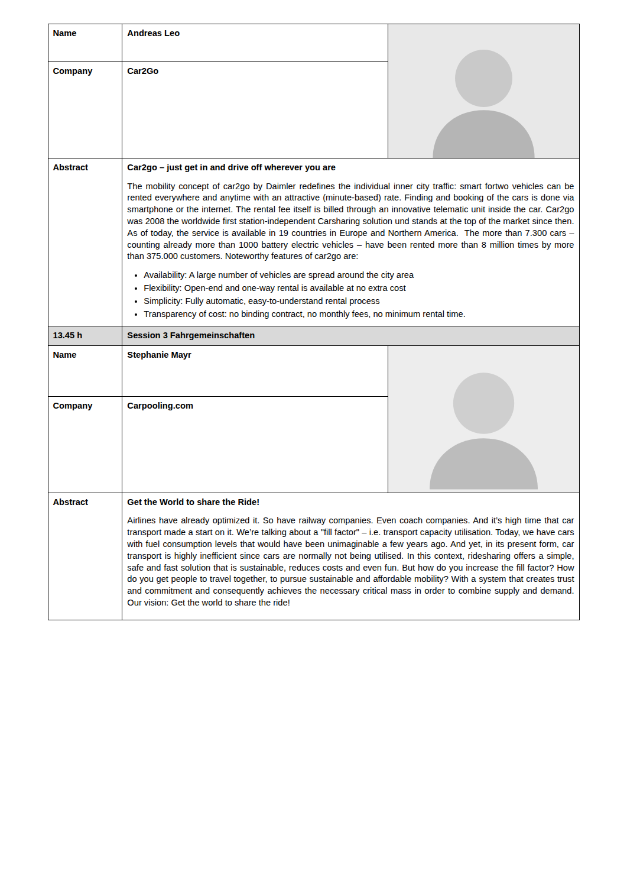| Name | Andreas Leo | |
| Company | Car2Go |
| Abstract | Car2go – just get in and drive off wherever you are The mobility concept of car2go by Daimler redefines the individual inner city traffic: smart fortwo vehicles can be rented everywhere and anytime with an attractive (minute-based) rate. Finding and booking of the cars is done via smartphone or the internet. The rental fee itself is billed through an innovative telematic unit inside the car. Car2go was 2008 the worldwide first station-independent Carsharing solution und stands at the top of the market since then. As of today, the service is available in 19 countries in Europe and Northern America. The more than 7.300 cars – counting already more than 1000 battery electric vehicles – have been rented more than 8 million times by more than 375.000 customers. Noteworthy features of car2go are: Availability: A large number of vehicles are spread around the city area Flexibility: Open-end and one-way rental is available at no extra cost Simplicity: Fully automatic, easy-to-understand rental process Transparency of cost: no binding contract, no monthly fees, no minimum rental time. |
| 13.45 h | Session 3 Fahrgemeinschaften |
| Name | Stephanie Mayr | |
| Company | Carpooling.com |
| Abstract | Get the World to share the Ride! Airlines have already optimized it. So have railway companies. Even coach companies. And it’s high time that car transport made a start on it. We’re talking about a "fill factor" – i.e. transport capacity utilisation. Today, we have cars with fuel consumption levels that would have been unimaginable a few years ago. And yet, in its present form, car transport is highly inefficient since cars are normally not being utilised. In this context, ridesharing offers a simple, safe and fast solution that is sustainable, reduces costs and even fun. But how do you increase the fill factor? How do you get people to travel together, to pursue sustainable and affordable mobility? With a system that creates trust and commitment and consequently achieves the necessary critical mass in order to combine supply and demand. Our vision: Get the world to share the ride! |